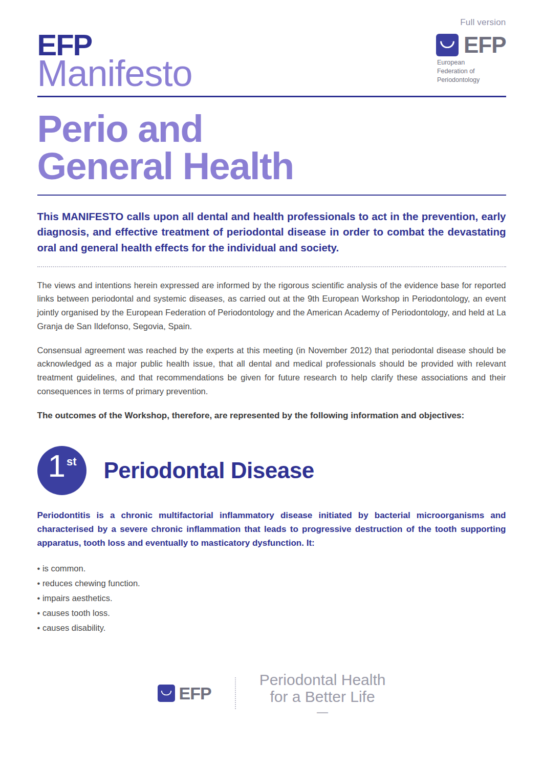Full version
EFP
Manifesto
EFP
European
Federation of
Periodontology
Perio and
General Health
This MANIFESTO calls upon all dental and health professionals to act in the prevention, early diagnosis, and effective treatment of periodontal disease in order to combat the devastating oral and general health effects for the individual and society.
The views and intentions herein expressed are informed by the rigorous scientific analysis of the evidence base for reported links between periodontal and systemic diseases, as carried out at the 9th European Workshop in Periodontology, an event jointly organised by the European Federation of Periodontology and the American Academy of Periodontology, and held at La Granja de San Ildefonso, Segovia, Spain.
Consensual agreement was reached by the experts at this meeting (in November 2012) that periodontal disease should be acknowledged as a major public health issue, that all dental and medical professionals should be provided with relevant treatment guidelines, and that recommendations be given for future research to help clarify these associations and their consequences in terms of primary prevention.
The outcomes of the Workshop, therefore, are represented by the following information and objectives:
1 st
Periodontal Disease
Periodontitis is a chronic multifactorial inflammatory disease initiated by bacterial microorganisms and characterised by a severe chronic inflammation that leads to progressive destruction of the tooth supporting apparatus, tooth loss and eventually to masticatory dysfunction. It:
is common.
reduces chewing function.
impairs aesthetics.
causes tooth loss.
causes disability.
EFP
Periodontal Health
for a Better Life —